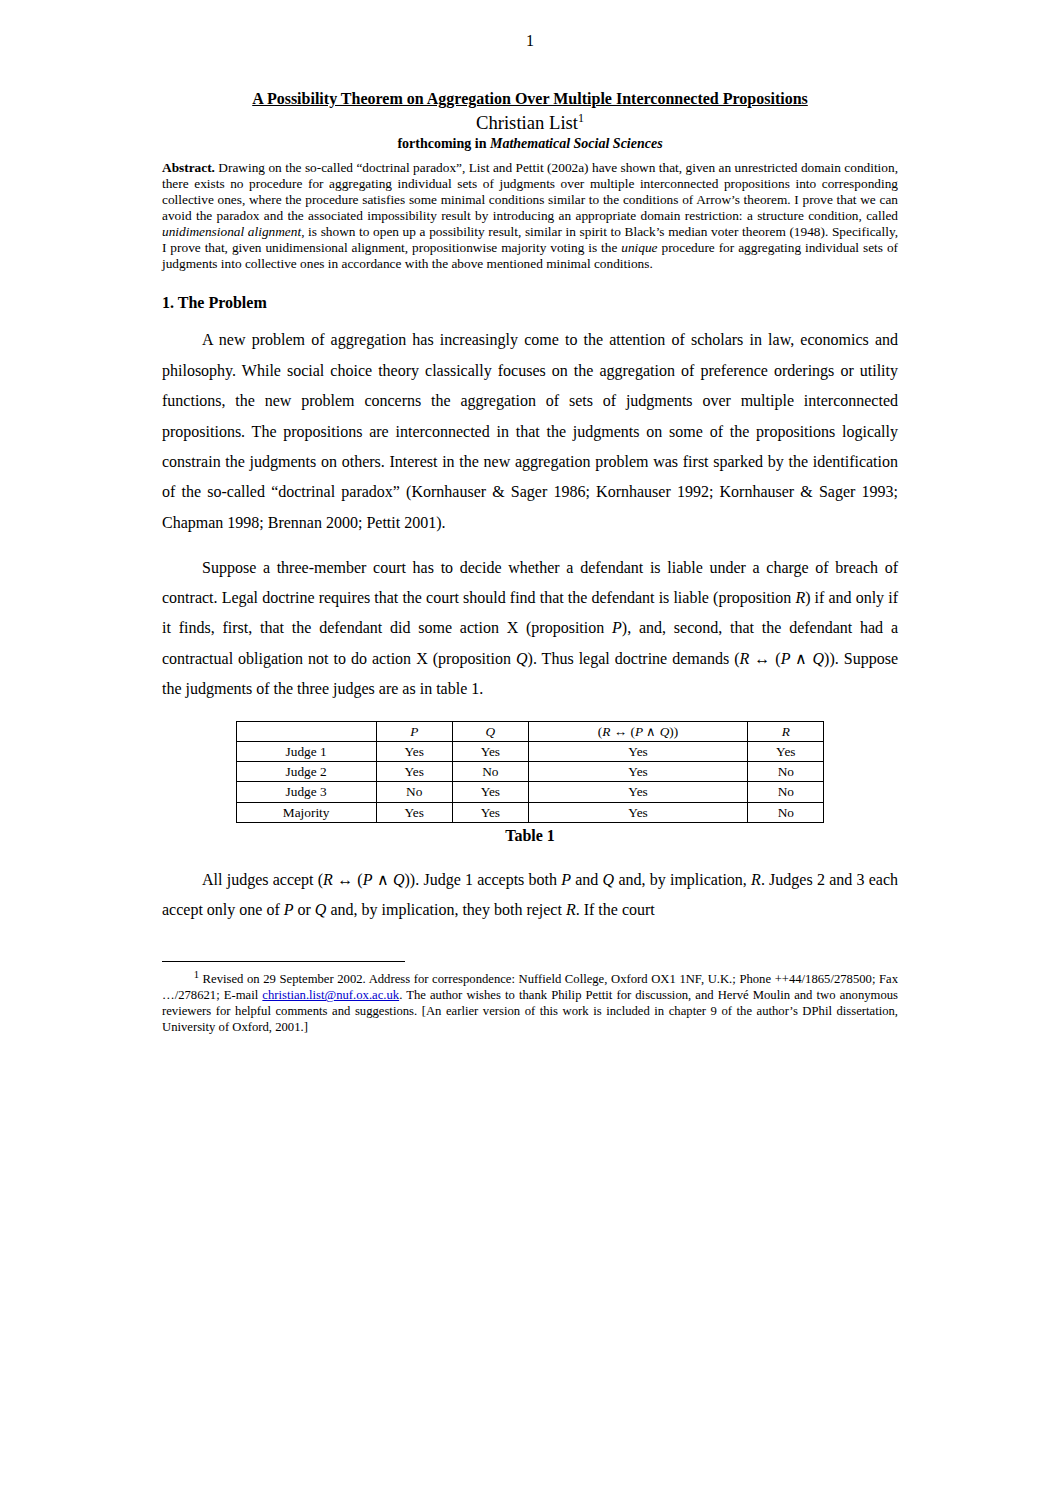1
A Possibility Theorem on Aggregation Over Multiple Interconnected Propositions
Christian List1
forthcoming in Mathematical Social Sciences
Abstract. Drawing on the so-called “doctrinal paradox”, List and Pettit (2002a) have shown that, given an unrestricted domain condition, there exists no procedure for aggregating individual sets of judgments over multiple interconnected propositions into corresponding collective ones, where the procedure satisfies some minimal conditions similar to the conditions of Arrow’s theorem. I prove that we can avoid the paradox and the associated impossibility result by introducing an appropriate domain restriction: a structure condition, called unidimensional alignment, is shown to open up a possibility result, similar in spirit to Black’s median voter theorem (1948). Specifically, I prove that, given unidimensional alignment, propositionwise majority voting is the unique procedure for aggregating individual sets of judgments into collective ones in accordance with the above mentioned minimal conditions.
1. The Problem
A new problem of aggregation has increasingly come to the attention of scholars in law, economics and philosophy. While social choice theory classically focuses on the aggregation of preference orderings or utility functions, the new problem concerns the aggregation of sets of judgments over multiple interconnected propositions. The propositions are interconnected in that the judgments on some of the propositions logically constrain the judgments on others. Interest in the new aggregation problem was first sparked by the identification of the so-called “doctrinal paradox” (Kornhauser & Sager 1986; Kornhauser 1992; Kornhauser & Sager 1993; Chapman 1998; Brennan 2000; Pettit 2001).
Suppose a three-member court has to decide whether a defendant is liable under a charge of breach of contract. Legal doctrine requires that the court should find that the defendant is liable (proposition R) if and only if it finds, first, that the defendant did some action X (proposition P), and, second, that the defendant had a contractual obligation not to do action X (proposition Q). Thus legal doctrine demands (R ↔ (P ∧ Q)). Suppose the judgments of the three judges are as in table 1.
| | P | Q | ( R ↔ ( P ∧ Q )) | R |
| --- | --- | --- | --- | --- |
| Judge 1 | Yes | Yes | Yes | Yes |
| Judge 2 | Yes | No | Yes | No |
| Judge 3 | No | Yes | Yes | No |
| Majority | Yes | Yes | Yes | No |
Table 1
All judges accept (R ↔ (P ∧ Q)). Judge 1 accepts both P and Q and, by implication, R. Judges 2 and 3 each accept only one of P or Q and, by implication, they both reject R. If the court
1 Revised on 29 September 2002. Address for correspondence: Nuffield College, Oxford OX1 1NF, U.K.; Phone ++44/1865/278500; Fax …/278621; E-mail christian.list@nuf.ox.ac.uk. The author wishes to thank Philip Pettit for discussion, and Hervé Moulin and two anonymous reviewers for helpful comments and suggestions. [An earlier version of this work is included in chapter 9 of the author’s DPhil dissertation, University of Oxford, 2001.]